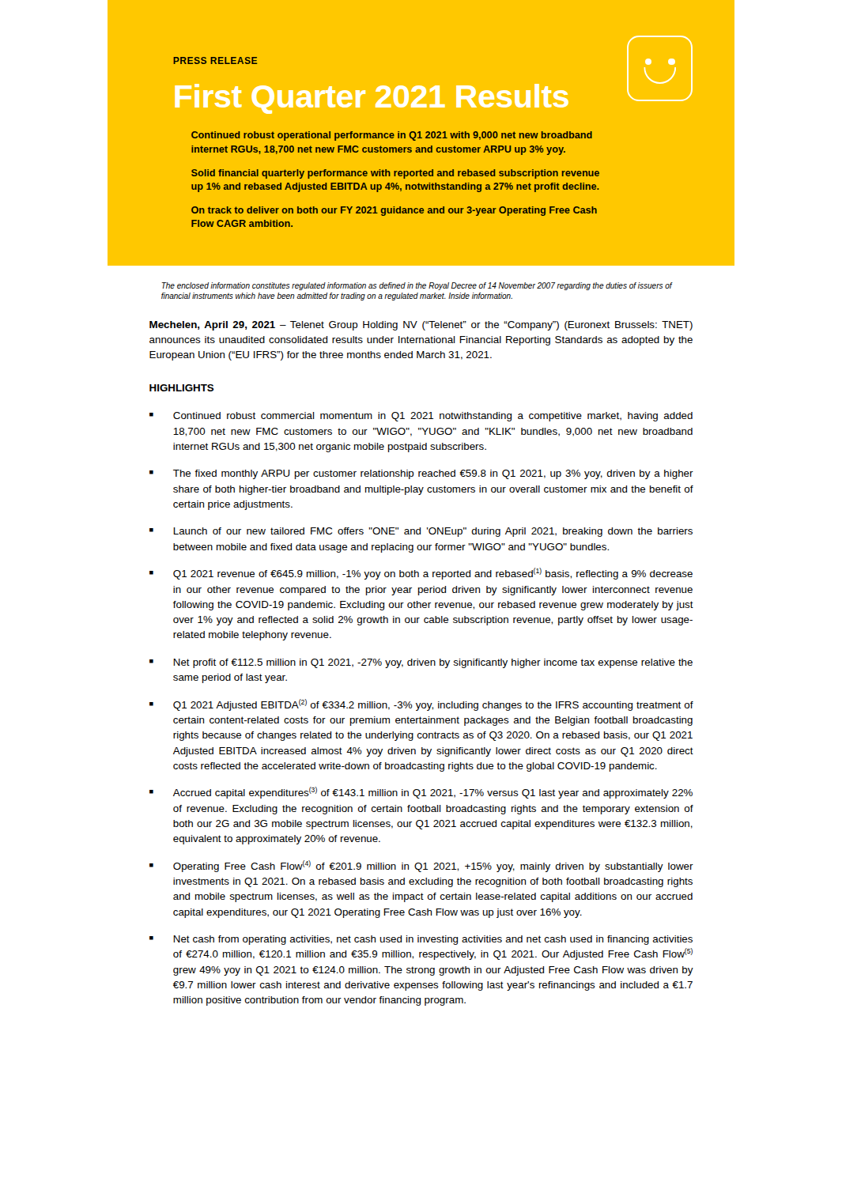PRESS RELEASE
First Quarter 2021 Results
Continued robust operational performance in Q1 2021 with 9,000 net new broadband internet RGUs, 18,700 net new FMC customers and customer ARPU up 3% yoy.
Solid financial quarterly performance with reported and rebased subscription revenue up 1% and rebased Adjusted EBITDA up 4%, notwithstanding a 27% net profit decline.
On track to deliver on both our FY 2021 guidance and our 3-year Operating Free Cash Flow CAGR ambition.
The enclosed information constitutes regulated information as defined in the Royal Decree of 14 November 2007 regarding the duties of issuers of financial instruments which have been admitted for trading on a regulated market. Inside information.
Mechelen, April 29, 2021 – Telenet Group Holding NV (“Telenet” or the “Company”) (Euronext Brussels: TNET) announces its unaudited consolidated results under International Financial Reporting Standards as adopted by the European Union (“EU IFRS”) for the three months ended March 31, 2021.
HIGHLIGHTS
Continued robust commercial momentum in Q1 2021 notwithstanding a competitive market, having added 18,700 net new FMC customers to our "WIGO", "YUGO" and "KLIK" bundles, 9,000 net new broadband internet RGUs and 15,300 net organic mobile postpaid subscribers.
The fixed monthly ARPU per customer relationship reached €59.8 in Q1 2021, up 3% yoy, driven by a higher share of both higher-tier broadband and multiple-play customers in our overall customer mix and the benefit of certain price adjustments.
Launch of our new tailored FMC offers "ONE" and 'ONEup" during April 2021, breaking down the barriers between mobile and fixed data usage and replacing our former "WIGO" and "YUGO" bundles.
Q1 2021 revenue of €645.9 million, -1% yoy on both a reported and rebased(1) basis, reflecting a 9% decrease in our other revenue compared to the prior year period driven by significantly lower interconnect revenue following the COVID-19 pandemic. Excluding our other revenue, our rebased revenue grew moderately by just over 1% yoy and reflected a solid 2% growth in our cable subscription revenue, partly offset by lower usage-related mobile telephony revenue.
Net profit of €112.5 million in Q1 2021, -27% yoy, driven by significantly higher income tax expense relative the same period of last year.
Q1 2021 Adjusted EBITDA(2) of €334.2 million, -3% yoy, including changes to the IFRS accounting treatment of certain content-related costs for our premium entertainment packages and the Belgian football broadcasting rights because of changes related to the underlying contracts as of Q3 2020. On a rebased basis, our Q1 2021 Adjusted EBITDA increased almost 4% yoy driven by significantly lower direct costs as our Q1 2020 direct costs reflected the accelerated write-down of broadcasting rights due to the global COVID-19 pandemic.
Accrued capital expenditures(3) of €143.1 million in Q1 2021, -17% versus Q1 last year and approximately 22% of revenue. Excluding the recognition of certain football broadcasting rights and the temporary extension of both our 2G and 3G mobile spectrum licenses, our Q1 2021 accrued capital expenditures were €132.3 million, equivalent to approximately 20% of revenue.
Operating Free Cash Flow(4) of €201.9 million in Q1 2021, +15% yoy, mainly driven by substantially lower investments in Q1 2021. On a rebased basis and excluding the recognition of both football broadcasting rights and mobile spectrum licenses, as well as the impact of certain lease-related capital additions on our accrued capital expenditures, our Q1 2021 Operating Free Cash Flow was up just over 16% yoy.
Net cash from operating activities, net cash used in investing activities and net cash used in financing activities of €274.0 million, €120.1 million and €35.9 million, respectively, in Q1 2021. Our Adjusted Free Cash Flow(5) grew 49% yoy in Q1 2021 to €124.0 million. The strong growth in our Adjusted Free Cash Flow was driven by €9.7 million lower cash interest and derivative expenses following last year's refinancings and included a €1.7 million positive contribution from our vendor financing program.